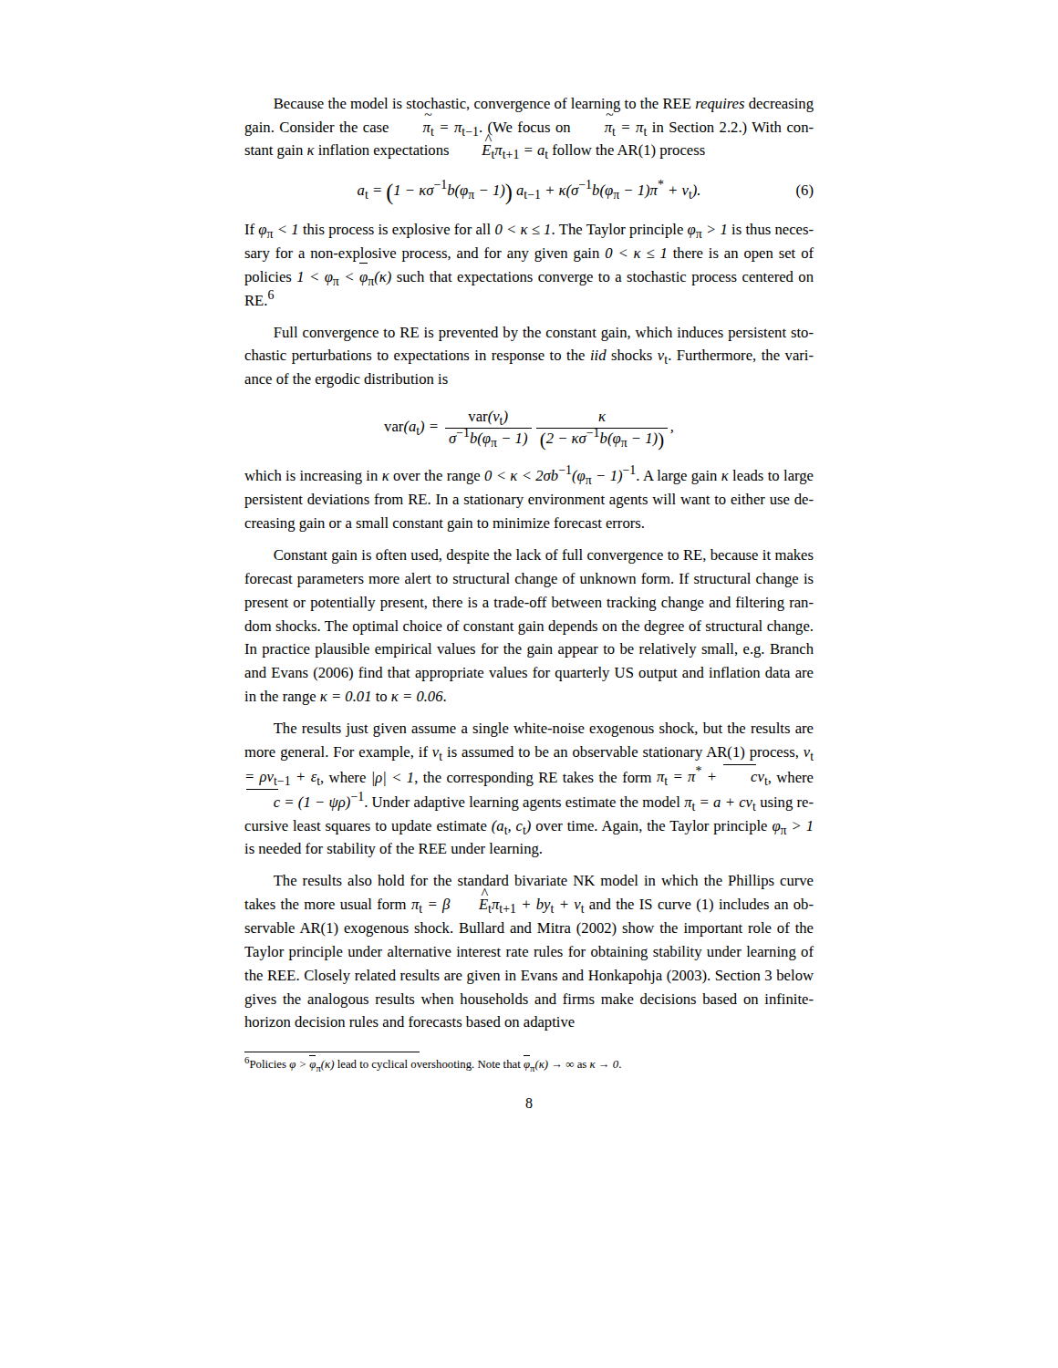Because the model is stochastic, convergence of learning to the REE requires decreasing gain. Consider the case πt = πt−1. (We focus on πt = πt in Section 2.2.) With constant gain κ inflation expectations Etπt+1 = at follow the AR(1) process
at = (1 − κσ−1b(φπ − 1)) at−1 + κ(σ−1b(φπ − 1)π* + vt). (6)
If φπ < 1 this process is explosive for all 0 < κ ≤ 1. The Taylor principle φπ > 1 is thus necessary for a non-explosive process, and for any given gain 0 < κ ≤ 1 there is an open set of policies 1 < φπ < φπ(κ) such that expectations converge to a stochastic process centered on RE.6
Full convergence to RE is prevented by the constant gain, which induces persistent stochastic perturbations to expectations in response to the iid shocks vt. Furthermore, the variance of the ergodic distribution is
var(at) = var(vt) σ−1b(φπ − 1) κ(2 − κσ−1b(φπ − 1)),
which is increasing in κ over the range 0 < κ < 2σb−1(φπ − 1)−1. A large gain κ leads to large persistent deviations from RE. In a stationary environment agents will want to either use decreasing gain or a small constant gain to minimize forecast errors.
Constant gain is often used, despite the lack of full convergence to RE, because it makes forecast parameters more alert to structural change of unknown form. If structural change is present or potentially present, there is a trade-off between tracking change and filtering random shocks. The optimal choice of constant gain depends on the degree of structural change. In practice plausible empirical values for the gain appear to be relatively small, e.g. Branch and Evans (2006) find that appropriate values for quarterly US output and inflation data are in the range κ = 0.01 to κ = 0.06.
The results just given assume a single white-noise exogenous shock, but the results are more general. For example, if vt is assumed to be an observable stationary AR(1) process, vt = ρvt−1 + εt, where |ρ| < 1, the corresponding RE takes the form πt = π* + cvt, where c = (1 − ψρ)−1. Under adaptive learning agents estimate the model πt = a + cvt using recursive least squares to update estimate (at, ct) over time. Again, the Taylor principle φπ > 1 is needed for stability of the REE under learning.
The results also hold for the standard bivariate NK model in which the Phillips curve takes the more usual form πt = βEtπt+1 + byt + vt and the IS curve (1) includes an observable AR(1) exogenous shock. Bullard and Mitra (2002) show the important role of the Taylor principle under alternative interest rate rules for obtaining stability under learning of the REE. Closely related results are given in Evans and Honkapohja (2003). Section 3 below gives the analogous results when households and firms make decisions based on infinite-horizon decision rules and forecasts based on adaptive
6Policies φ > φπ(κ) lead to cyclical overshooting. Note that φπ(κ) → ∞ as κ → 0.
8